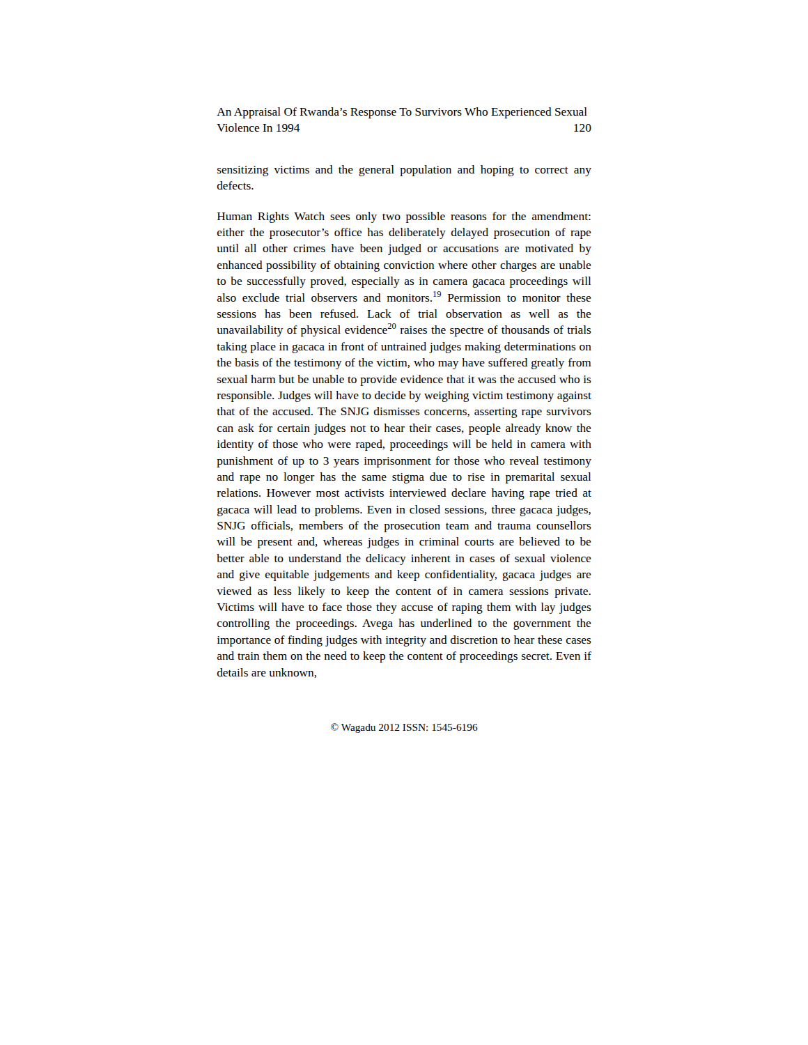An Appraisal Of Rwanda’s Response To Survivors Who Experienced Sexual Violence In 1994120
sensitizing victims and the general population and hoping to correct any defects.
Human Rights Watch sees only two possible reasons for the amendment: either the prosecutor’s office has deliberately delayed prosecution of rape until all other crimes have been judged or accusations are motivated by enhanced possibility of obtaining conviction where other charges are unable to be successfully proved, especially as in camera gacaca proceedings will also exclude trial observers and monitors.19 Permission to monitor these sessions has been refused. Lack of trial observation as well as the unavailability of physical evidence20 raises the spectre of thousands of trials taking place in gacaca in front of untrained judges making determinations on the basis of the testimony of the victim, who may have suffered greatly from sexual harm but be unable to provide evidence that it was the accused who is responsible. Judges will have to decide by weighing victim testimony against that of the accused. The SNJG dismisses concerns, asserting rape survivors can ask for certain judges not to hear their cases, people already know the identity of those who were raped, proceedings will be held in camera with punishment of up to 3 years imprisonment for those who reveal testimony and rape no longer has the same stigma due to rise in premarital sexual relations. However most activists interviewed declare having rape tried at gacaca will lead to problems. Even in closed sessions, three gacaca judges, SNJG officials, members of the prosecution team and trauma counsellors will be present and, whereas judges in criminal courts are believed to be better able to understand the delicacy inherent in cases of sexual violence and give equitable judgements and keep confidentiality, gacaca judges are viewed as less likely to keep the content of in camera sessions private. Victims will have to face those they accuse of raping them with lay judges controlling the proceedings. Avega has underlined to the government the importance of finding judges with integrity and discretion to hear these cases and train them on the need to keep the content of proceedings secret. Even if details are unknown,
© Wagadu 2012 ISSN: 1545-6196